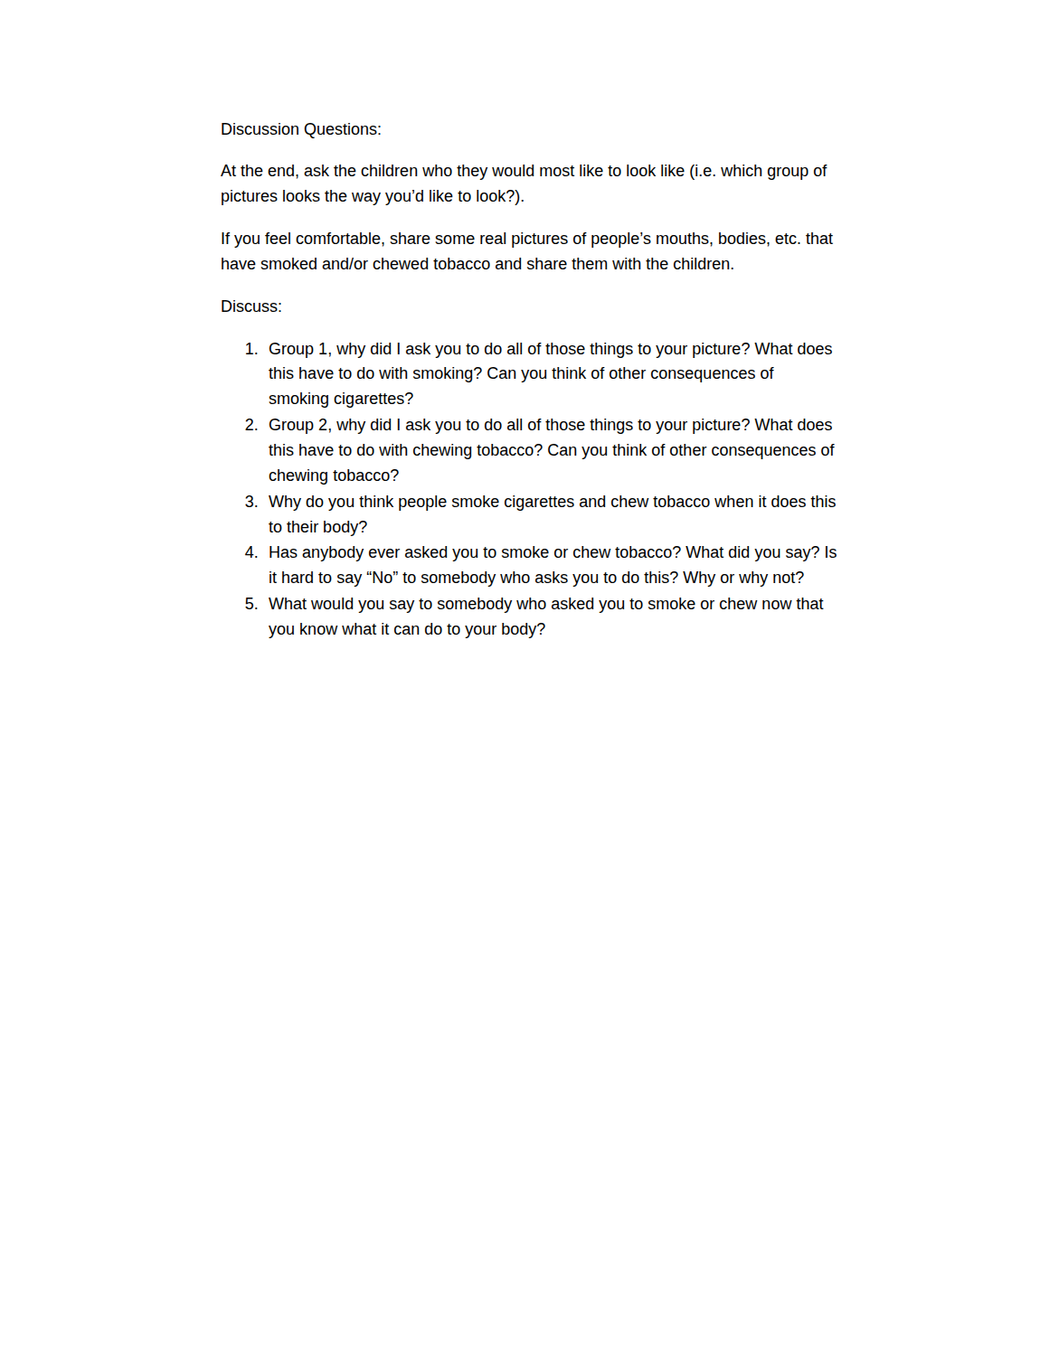Discussion Questions:
At the end, ask the children who they would most like to look like (i.e. which group of pictures looks the way you’d like to look?).
If you feel comfortable, share some real pictures of people’s mouths, bodies, etc. that have smoked and/or chewed tobacco and share them with the children.
Discuss:
Group 1, why did I ask you to do all of those things to your picture? What does this have to do with smoking? Can you think of other consequences of smoking cigarettes?
Group 2, why did I ask you to do all of those things to your picture? What does this have to do with chewing tobacco? Can you think of other consequences of chewing tobacco?
Why do you think people smoke cigarettes and chew tobacco when it does this to their body?
Has anybody ever asked you to smoke or chew tobacco? What did you say? Is it hard to say “No” to somebody who asks you to do this? Why or why not?
What would you say to somebody who asked you to smoke or chew now that you know what it can do to your body?